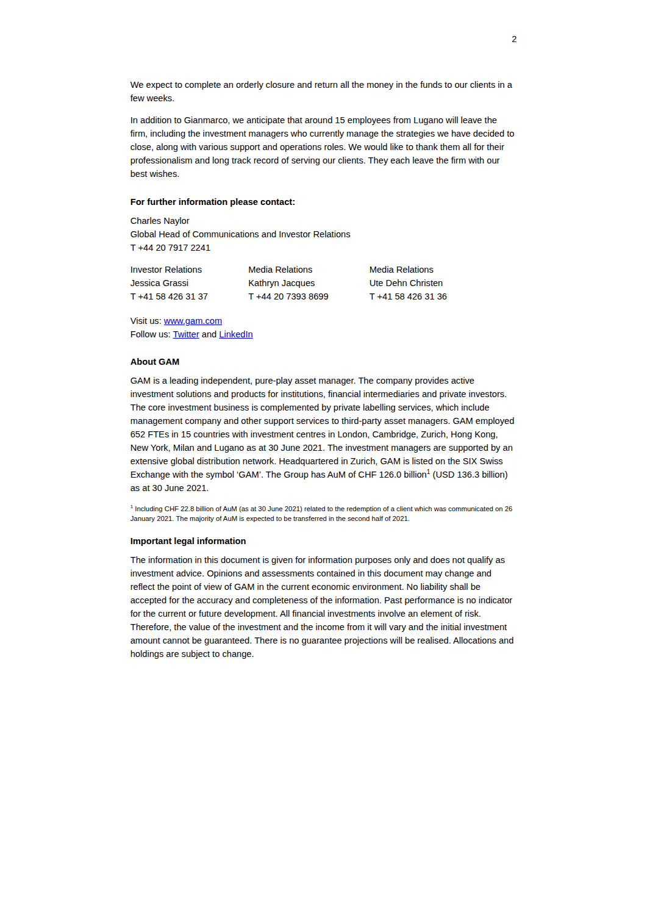2
We expect to complete an orderly closure and return all the money in the funds to our clients in a few weeks.
In addition to Gianmarco, we anticipate that around 15 employees from Lugano will leave the firm, including the investment managers who currently manage the strategies we have decided to close, along with various support and operations roles. We would like to thank them all for their professionalism and long track record of serving our clients. They each leave the firm with our best wishes.
For further information please contact:
Charles Naylor
Global Head of Communications and Investor Relations
T +44 20 7917 2241
| Investor Relations | Media Relations | Media Relations |
| Jessica Grassi | Kathryn Jacques | Ute Dehn Christen |
| T +41 58 426 31 37 | T +44 20 7393 8699 | T +41 58 426 31 36 |
Visit us: www.gam.com
Follow us: Twitter and LinkedIn
About GAM
GAM is a leading independent, pure-play asset manager. The company provides active investment solutions and products for institutions, financial intermediaries and private investors. The core investment business is complemented by private labelling services, which include management company and other support services to third-party asset managers. GAM employed 652 FTEs in 15 countries with investment centres in London, Cambridge, Zurich, Hong Kong, New York, Milan and Lugano as at 30 June 2021. The investment managers are supported by an extensive global distribution network. Headquartered in Zurich, GAM is listed on the SIX Swiss Exchange with the symbol ‘GAM’. The Group has AuM of CHF 126.0 billion1 (USD 136.3 billion) as at 30 June 2021.
1 Including CHF 22.8 billion of AuM (as at 30 June 2021) related to the redemption of a client which was communicated on 26 January 2021. The majority of AuM is expected to be transferred in the second half of 2021.
Important legal information
The information in this document is given for information purposes only and does not qualify as investment advice. Opinions and assessments contained in this document may change and reflect the point of view of GAM in the current economic environment. No liability shall be accepted for the accuracy and completeness of the information. Past performance is no indicator for the current or future development. All financial investments involve an element of risk. Therefore, the value of the investment and the income from it will vary and the initial investment amount cannot be guaranteed. There is no guarantee projections will be realised. Allocations and holdings are subject to change.